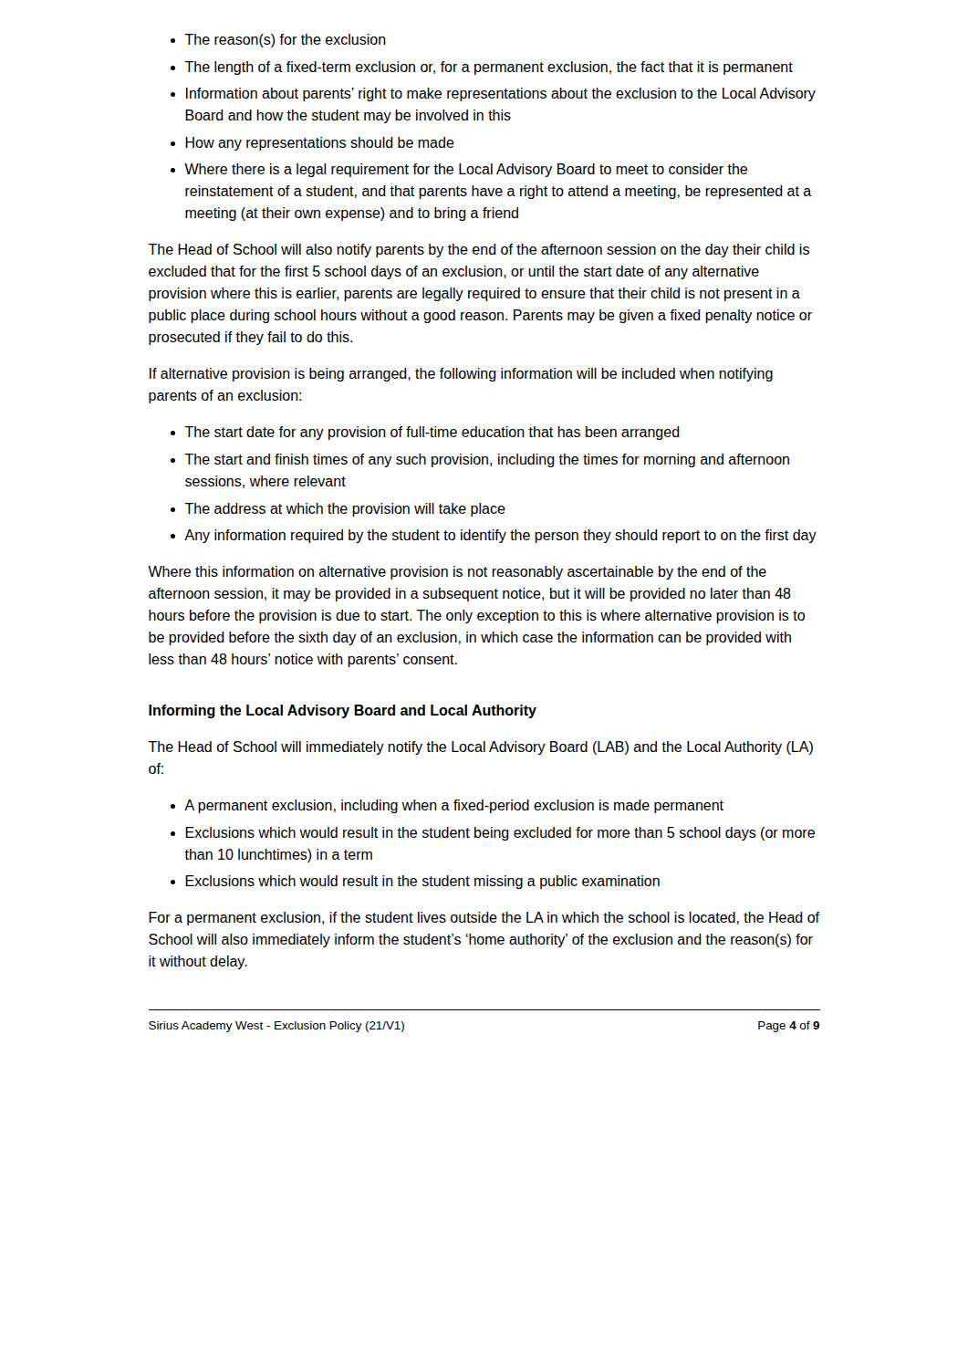The reason(s) for the exclusion
The length of a fixed-term exclusion or, for a permanent exclusion, the fact that it is permanent
Information about parents’ right to make representations about the exclusion to the Local Advisory Board and how the student may be involved in this
How any representations should be made
Where there is a legal requirement for the Local Advisory Board to meet to consider the reinstatement of a student, and that parents have a right to attend a meeting, be represented at a meeting (at their own expense) and to bring a friend
The Head of School will also notify parents by the end of the afternoon session on the day their child is excluded that for the first 5 school days of an exclusion, or until the start date of any alternative provision where this is earlier, parents are legally required to ensure that their child is not present in a public place during school hours without a good reason. Parents may be given a fixed penalty notice or prosecuted if they fail to do this.
If alternative provision is being arranged, the following information will be included when notifying parents of an exclusion:
The start date for any provision of full-time education that has been arranged
The start and finish times of any such provision, including the times for morning and afternoon sessions, where relevant
The address at which the provision will take place
Any information required by the student to identify the person they should report to on the first day
Where this information on alternative provision is not reasonably ascertainable by the end of the afternoon session, it may be provided in a subsequent notice, but it will be provided no later than 48 hours before the provision is due to start. The only exception to this is where alternative provision is to be provided before the sixth day of an exclusion, in which case the information can be provided with less than 48 hours’ notice with parents’ consent.
Informing the Local Advisory Board and Local Authority
The Head of School will immediately notify the Local Advisory Board (LAB) and the Local Authority (LA) of:
A permanent exclusion, including when a fixed-period exclusion is made permanent
Exclusions which would result in the student being excluded for more than 5 school days (or more than 10 lunchtimes) in a term
Exclusions which would result in the student missing a public examination
For a permanent exclusion, if the student lives outside the LA in which the school is located, the Head of School will also immediately inform the student’s ‘home authority’ of the exclusion and the reason(s) for it without delay.
Sirius Academy West - Exclusion Policy (21/V1) Page 4 of 9